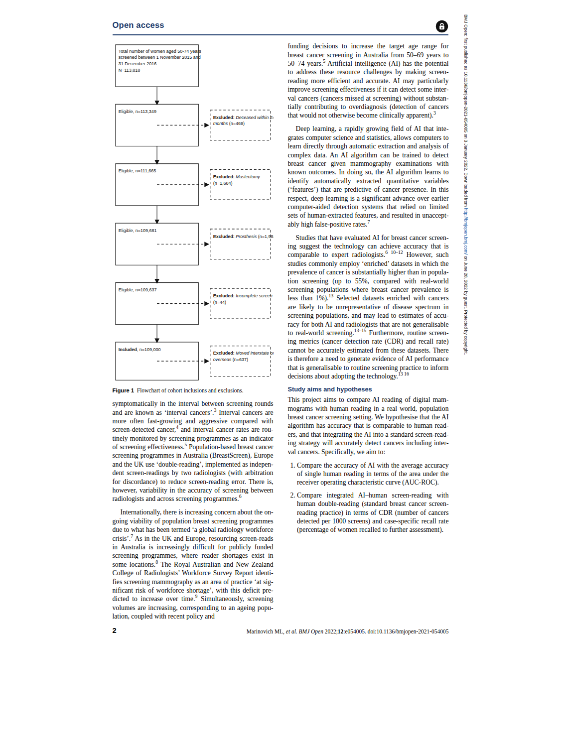Open access
BMJ Open: first published as 10.1136/bmjopen-2021-054005 on 3 January 2022. Downloaded from http://bmjopen.bmj.com/ on June 28, 2022 by guest. Protected by copyright.
Total number of women aged 50-74 years screened between 1 November 2015 and 31 December 2016 N=113,818 Eligible, n=113,349 Excluded: Deceased within 24 months (n=469) Eligible, n=111,665 Excluded: Mastectomy (n=1,684) Eligible, n=109,681 Excluded: Prosthesis (n=1,984) Eligible, n=109,637 Excluded: Incomplete screen (n=44) Included, n=109,000 Excluded: Moved interstate or overseas (n=637)
Figure 1 Flowchart of cohort inclusions and exclusions.
symptomatically in the interval between screening rounds and are known as ‘interval cancers’.3 Interval cancers are more often fast-growing and aggressive compared with screen-detected cancer,4 and interval cancer rates are routinely monitored by screening programmes as an indicator of screening effectiveness.5 Population-based breast cancer screening programmes in Australia (BreastScreen), Europe and the UK use ‘double-reading’, implemented as independent screen-readings by two radiologists (with arbitration for discordance) to reduce screen-reading error. There is, however, variability in the accuracy of screening between radiologists and across screening programmes.6
Internationally, there is increasing concern about the ongoing viability of population breast screening programmes due to what has been termed ‘a global radiology workforce crisis’.7 As in the UK and Europe, resourcing screen-reads in Australia is increasingly difficult for publicly funded screening programmes, where reader shortages exist in some locations.8 The Royal Australian and New Zealand College of Radiologists’ Workforce Survey Report identifies screening mammography as an area of practice ‘at significant risk of workforce shortage’, with this deficit predicted to increase over time.9 Simultaneously, screening volumes are increasing, corresponding to an ageing population, coupled with recent policy and
funding decisions to increase the target age range for breast cancer screening in Australia from 50–69 years to 50–74 years.5 Artificial intelligence (AI) has the potential to address these resource challenges by making screen-reading more efficient and accurate. AI may particularly improve screening effectiveness if it can detect some interval cancers (cancers missed at screening) without substantially contributing to overdiagnosis (detection of cancers that would not otherwise become clinically apparent).3
Deep learning, a rapidly growing field of AI that integrates computer science and statistics, allows computers to learn directly through automatic extraction and analysis of complex data. An AI algorithm can be trained to detect breast cancer given mammography examinations with known outcomes. In doing so, the AI algorithm learns to identify automatically extracted quantitative variables (‘features’) that are predictive of cancer presence. In this respect, deep learning is a significant advance over earlier computer-aided detection systems that relied on limited sets of human-extracted features, and resulted in unacceptably high false-positive rates.7
Studies that have evaluated AI for breast cancer screening suggest the technology can achieve accuracy that is comparable to expert radiologists.6 10–12 However, such studies commonly employ ‘enriched’ datasets in which the prevalence of cancer is substantially higher than in population screening (up to 55%, compared with real-world screening populations where breast cancer prevalence is less than 1%).13 Selected datasets enriched with cancers are likely to be unrepresentative of disease spectrum in screening populations, and may lead to estimates of accuracy for both AI and radiologists that are not generalisable to real-world screening.13–15 Furthermore, routine screening metrics (cancer detection rate (CDR) and recall rate) cannot be accurately estimated from these datasets. There is therefore a need to generate evidence of AI performance that is generalisable to routine screening practice to inform decisions about adopting the technology.13 16
Study aims and hypotheses
This project aims to compare AI reading of digital mammograms with human reading in a real world, population breast cancer screening setting. We hypothesise that the AI algorithm has accuracy that is comparable to human readers, and that integrating the AI into a standard screen-reading strategy will accurately detect cancers including interval cancers. Specifically, we aim to:
Compare the accuracy of AI with the average accuracy of single human reading in terms of the area under the receiver operating characteristic curve (AUC-ROC).
Compare integrated AI–human screen-reading with human double-reading (standard breast cancer screen-reading practice) in terms of CDR (number of cancers detected per 1000 screens) and case-specific recall rate (percentage of women recalled to further assessment).
2
Marinovich ML, et al. BMJ Open 2022;12:e054005. doi:10.1136/bmjopen-2021-054005